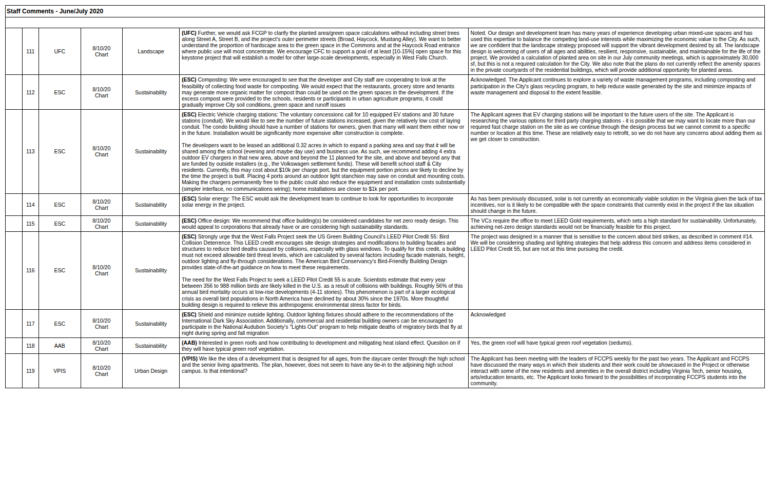Staff Comments - June/July 2020
| | 111 | UFC | 8/10/20 Chart | Landscape | (UFC) Further, we would ask FCGP to clarify the planted area/green space calculations without including street trees along Street A, Street B, and the project's outer perimeter streets (Broad, Haycock, Mustang Alley). We want to better understand the proportion of hardscape area to the green space in the Commons and at the Haycock Road entrance where public use will most concentrate. We encourage CFC to support a goal of at least [10-15%] open space for this keystone project that will establish a model for other large-scale developments, especially in West Falls Church. | Noted. Our design and development team has many years of experience developing urban mixed-use spaces and has used this expertise to balance the competing land-use interests while maximizing the economic value to the City. As such, we are confident that the landscape strategy proposed will support the vibrant development desired by all. The landscape design is welcoming of users of all ages and abilities, resilient, responsive, sustainable, and maintainable for the life of the project. We provided a calculation of planted area on site in our July community meetings, which is approximately 30,000 sf, but this is not a required calculation for the City. We also note that the plans do not currently reflect the amenity spaces in the private courtyards of the residential buildings, which will provide additional opportunity for planted areas. |
| | 112 | ESC | 8/10/20 Chart | Sustainability | (ESC) Composting: We were encouraged to see that the developer and City staff are cooperating to look at the feasibility of collecting food waste for composting. We would expect that the restaurants, grocery store and tenants may generate more organic matter for compost than could be used on the green spaces in the development. If the excess compost were provided to the schools, residents or participants in urban agriculture programs, it could gradually improve City soil conditions, green space and runoff issues | Acknowledged. The Applicant continues to explore a variety of waste management programs, including composting and participation in the City's glass recycling program, to help reduce waste generated by the site and minimize impacts of waste management and disposal to the extent feasible. |
| | 113 | ESC | 8/10/20 Chart | Sustainability | (ESC) Electric Vehicle charging stations: The voluntary concessions call for 10 equipped EV stations and 30 future stations (conduit). We would like to see the number of future stations increased, given the relatively low cost of laying conduit. The condo building should have a number of stations for owners, given that many will want them either now or in the future. Installation would be significantly more expensive after construction is complete. The developers want to be leased an additional 0.32 acres in which to expand a parking area and say that it will be shared among the school (evening and maybe day use) and business use. As such, we recommend adding 4 extra outdoor EV chargers in that new area, above and beyond the 11 planned for the site, and above and beyond any that are funded by outside installers (e.g., the Volkswagen settlement funds). These will benefit school staff & City residents. Currently, this may cost about $10k per charge port, but the equipment portion prices are likely to decline by the time the project is built. Placing 4 ports around an outdoor light stanchion may save on conduit and mounting costs. Making the chargers permanently free to the public could also reduce the equipment and installation costs substantially (simpler interface, no communications wiring); home installations are closer to $1k per port. | The Applicant agrees that EV charging stations will be important to the future users of the site. The Applicant is researching the various options for third party charging stations - it is possible that we may want to locate more than our required fast charge station on the site as we continue through the design process but we cannot commit to a specific number or location at this time. These are relatively easy to retrofit, so we do not have any concerns about adding them as we get closer to construction. |
| | 114 | ESC | 8/10/20 Chart | Sustainability | (ESC) Solar energy: The ESC would ask the development team to continue to look for opportunities to incorporate solar energy in the project. | As has been previously discussed, solar is not currently an economically viable solution in the Virginia given the lack of tax incentives, nor is it likely to be compatible with the space constraints that currently exist in the project if the tax situation should change in the future. |
| | 115 | ESC | 8/10/20 Chart | Sustainability | (ESC) Office design: We recommend that office building(s) be considered candidates for net zero ready design. This would appeal to corporations that already have or are considering high sustainability standards. | The VCs require the office to meet LEED Gold requirements, which sets a high standard for sustainability. Unfortunately, achieving net-zero design standards would not be financially feasible for this project. |
| | 116 | ESC | 8/10/20 Chart | Sustainability | (ESC) Strongly urge that the West Falls Project seek the US Green Building Council's LEED Pilot Credit 55: Bird Collision Deterrence. This LEED credit encourages site design strategies and modifications to building facades and structures to reduce bird deaths caused by collisions, especially with glass windows. To qualify for this credit, a building must not exceed allowable bird threat levels, which are calculated by several factors including facade materials, height, outdoor lighting and fly-through considerations. The American Bird Conservancy's Bird-Friendly Building Design provides state-of-the-art guidance on how to meet these requirements. The need for the West Falls Project to seek a LEED Pilot Credit 55 is acute. Scientists estimate that every year between 356 to 988 million birds are likely killed in the U.S. as a result of collisions with buildings. Roughly 56% of this annual bird mortality occurs at low-rise developments (4-11 stories). This phenomenon is part of a larger ecological crisis as overall bird populations in North America have declined by about 30% since the 1970s. More thoughtful building design is required to relieve this anthropogenic environmental stress factor for birds. | The project was designed in a manner that is sensitive to the concern about bird strikes, as described in comment #14. We will be considering shading and lighting strategies that help address this concern and address items considered in LEED Pilot Credit 55, but are not at this time pursuing the credit. |
| | 117 | ESC | 8/10/20 Chart | Sustainability | (ESC) Shield and minimize outside lighting. Outdoor lighting fixtures should adhere to the recommendations of the International Dark Sky Association. Additionally, commercial and residential building owners can be encouraged to participate in the National Audubon Society's "Lights Out" program to help mitigate deaths of migratory birds that fly at night during spring and fall migration | Acknowledged |
| | 118 | AAB | 8/10/20 Chart | Sustainability | (AAB) Interested in green roofs and how contributing to development and mitigating heat island effect. Question on if they will have typical green roof vegetation. | Yes, the green roof will have typical green roof vegetation (sedums). |
| | 119 | VPIS | 8/10/20 Chart | Urban Design | (VPIS) We like the idea of a development that is designed for all ages, from the daycare center through the high school and the senior living apartments. The plan, however, does not seem to have any tie-in to the adjoining high school campus. Is that intentional? | The Applicant has been meeting with the leaders of FCCPS weekly for the past two years. The Applicant and FCCPS have discussed the many ways in which their students and their work could be showcased in the Project or otherwise interact with some of the new residents and amenities in the overall district including Virginia Tech, senior housing, arts/education tenants, etc. The Applicant looks forward to the possibilities of incorporating FCCPS students into the community. |